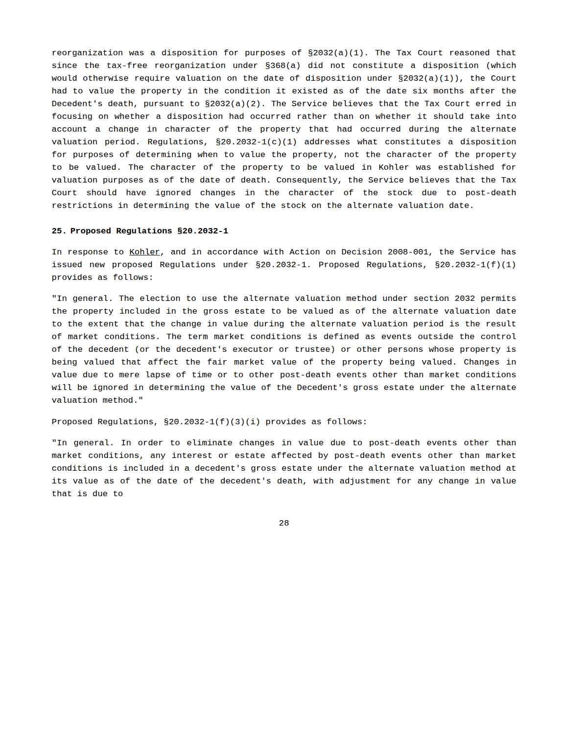reorganization was a disposition for purposes of §2032(a)(1). The Tax Court reasoned that since the tax-free reorganization under §368(a) did not constitute a disposition (which would otherwise require valuation on the date of disposition under §2032(a)(1)), the Court had to value the property in the condition it existed as of the date six months after the Decedent's death, pursuant to §2032(a)(2). The Service believes that the Tax Court erred in focusing on whether a disposition had occurred rather than on whether it should take into account a change in character of the property that had occurred during the alternate valuation period. Regulations, §20.2032-1(c)(1) addresses what constitutes a disposition for purposes of determining when to value the property, not the character of the property to be valued. The character of the property to be valued in Kohler was established for valuation purposes as of the date of death. Consequently, the Service believes that the Tax Court should have ignored changes in the character of the stock due to post-death restrictions in determining the value of the stock on the alternate valuation date.
25. Proposed Regulations §20.2032-1
In response to Kohler, and in accordance with Action on Decision 2008-001, the Service has issued new proposed Regulations under §20.2032-1. Proposed Regulations, §20.2032-1(f)(1) provides as follows:
"In general. The election to use the alternate valuation method under section 2032 permits the property included in the gross estate to be valued as of the alternate valuation date to the extent that the change in value during the alternate valuation period is the result of market conditions. The term market conditions is defined as events outside the control of the decedent (or the decedent's executor or trustee) or other persons whose property is being valued that affect the fair market value of the property being valued. Changes in value due to mere lapse of time or to other post-death events other than market conditions will be ignored in determining the value of the Decedent's gross estate under the alternate valuation method."
Proposed Regulations, §20.2032-1(f)(3)(i) provides as follows:
"In general. In order to eliminate changes in value due to post-death events other than market conditions, any interest or estate affected by post-death events other than market conditions is included in a decedent's gross estate under the alternate valuation method at its value as of the date of the decedent's death, with adjustment for any change in value that is due to
28